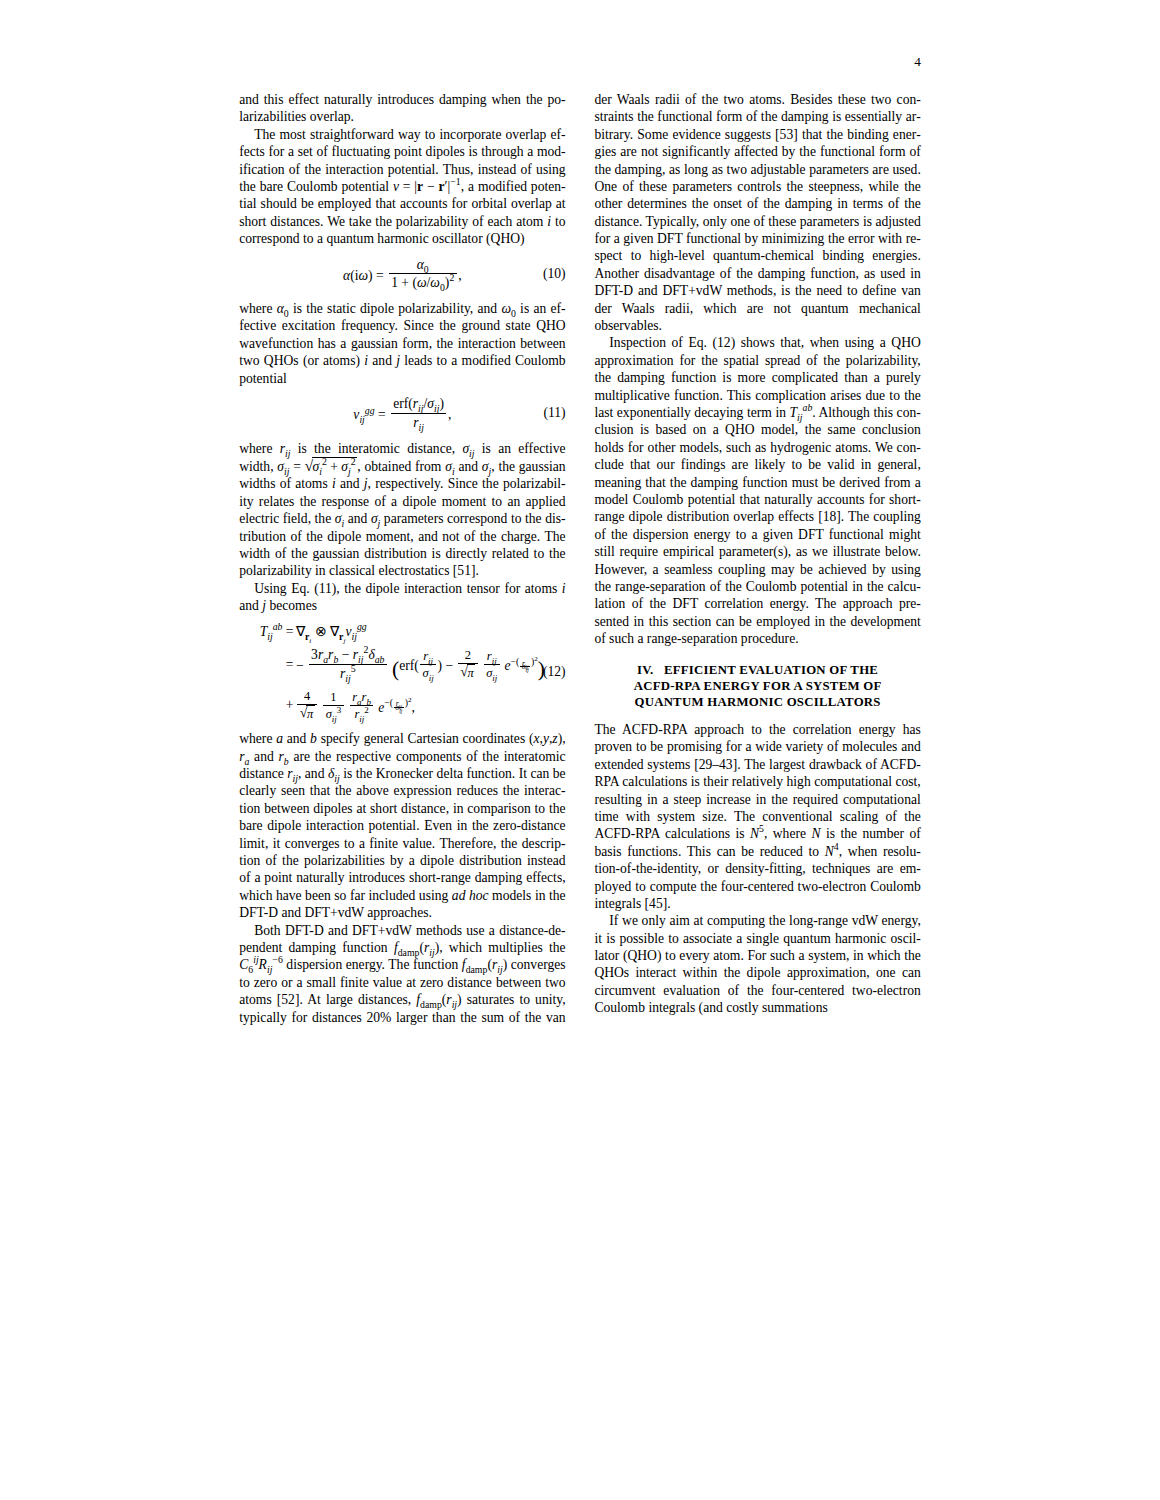4
and this effect naturally introduces damping when the polarizabilities overlap.
The most straightforward way to incorporate overlap effects for a set of fluctuating point dipoles is through a modification of the interaction potential. Thus, instead of using the bare Coulomb potential v = |r − r′|−1, a modified potential should be employed that accounts for orbital overlap at short distances. We take the polarizability of each atom i to correspond to a quantum harmonic oscillator (QHO)
α(iω) = α0 1 + (ω/ω0)2 , (10)
where α0 is the static dipole polarizability, and ω0 is an effective excitation frequency. Since the ground state QHO wavefunction has a gaussian form, the interaction between two QHOs (or atoms) i and j leads to a modified Coulomb potential
vijgg = erf(rij/σij) rij , (11)
where rij is the interatomic distance, σij is an effective width, σij = σi2 + σj2, obtained from σi and σj, the gaussian widths of atoms i and j, respectively. Since the polarizability relates the response of a dipole moment to an applied electric field, the σi and σj parameters correspond to the distribution of the dipole moment, and not of the charge. The width of the gaussian distribution is directly related to the polarizability in classical electrostatics [51].
Using Eq. (11), the dipole interaction tensor for atoms i and j becomes
Tijab = ∇ri ⊗ ∇rjvijgg = − 3rarb − rij2δab rij5 (erf(rij σij) − 2 π rij σij e−(rij σij)2) + 4 π 1 σij3 rarb rij2 e−(rij σij)2, (12)
where a and b specify general Cartesian coordinates (x,y,z), ra and rb are the respective components of the interatomic distance rij, and δij is the Kronecker delta function. It can be clearly seen that the above expression reduces the interaction between dipoles at short distance, in comparison to the bare dipole interaction potential. Even in the zero-distance limit, it converges to a finite value. Therefore, the description of the polarizabilities by a dipole distribution instead of a point naturally introduces short-range damping effects, which have been so far included using ad hoc models in the DFT-D and DFT+vdW approaches.
Both DFT-D and DFT+vdW methods use a distance-dependent damping function fdamp(rij), which multiplies the C6ijRij−6 dispersion energy. The function fdamp(rij) converges to zero or a small finite value at zero distance between two atoms [52]. At large distances, fdamp(rij) saturates to unity, typically for distances 20% larger than the sum of the van der Waals radii of the two atoms. Besides these two constraints the functional form of the damping is essentially arbitrary. Some evidence suggests [53] that the binding energies are not significantly affected by the functional form of the damping, as long as two adjustable parameters are used. One of these parameters controls the steepness, while the other determines the onset of the damping in terms of the distance. Typically, only one of these parameters is adjusted for a given DFT functional by minimizing the error with respect to high-level quantum-chemical binding energies. Another disadvantage of the damping function, as used in DFT-D and DFT+vdW methods, is the need to define van der Waals radii, which are not quantum mechanical observables.
Inspection of Eq. (12) shows that, when using a QHO approximation for the spatial spread of the polarizability, the damping function is more complicated than a purely multiplicative function. This complication arises due to the last exponentially decaying term in Tijab. Although this conclusion is based on a QHO model, the same conclusion holds for other models, such as hydrogenic atoms. We conclude that our findings are likely to be valid in general, meaning that the damping function must be derived from a model Coulomb potential that naturally accounts for short-range dipole distribution overlap effects [18]. The coupling of the dispersion energy to a given DFT functional might still require empirical parameter(s), as we illustrate below. However, a seamless coupling may be achieved by using the range-separation of the Coulomb potential in the calculation of the DFT correlation energy. The approach presented in this section can be employed in the development of such a range-separation procedure.
IV. EFFICIENT EVALUATION OF THE
ACFD-RPA ENERGY FOR A SYSTEM OF
QUANTUM HARMONIC OSCILLATORS
The ACFD-RPA approach to the correlation energy has proven to be promising for a wide variety of molecules and extended systems [29–43]. The largest drawback of ACFD-RPA calculations is their relatively high computational cost, resulting in a steep increase in the required computational time with system size. The conventional scaling of the ACFD-RPA calculations is N5, where N is the number of basis functions. This can be reduced to N4, when resolution-of-the-identity, or density-fitting, techniques are employed to compute the four-centered two-electron Coulomb integrals [45].
If we only aim at computing the long-range vdW energy, it is possible to associate a single quantum harmonic oscillator (QHO) to every atom. For such a system, in which the QHOs interact within the dipole approximation, one can circumvent evaluation of the four-centered two-electron Coulomb integrals (and costly summations